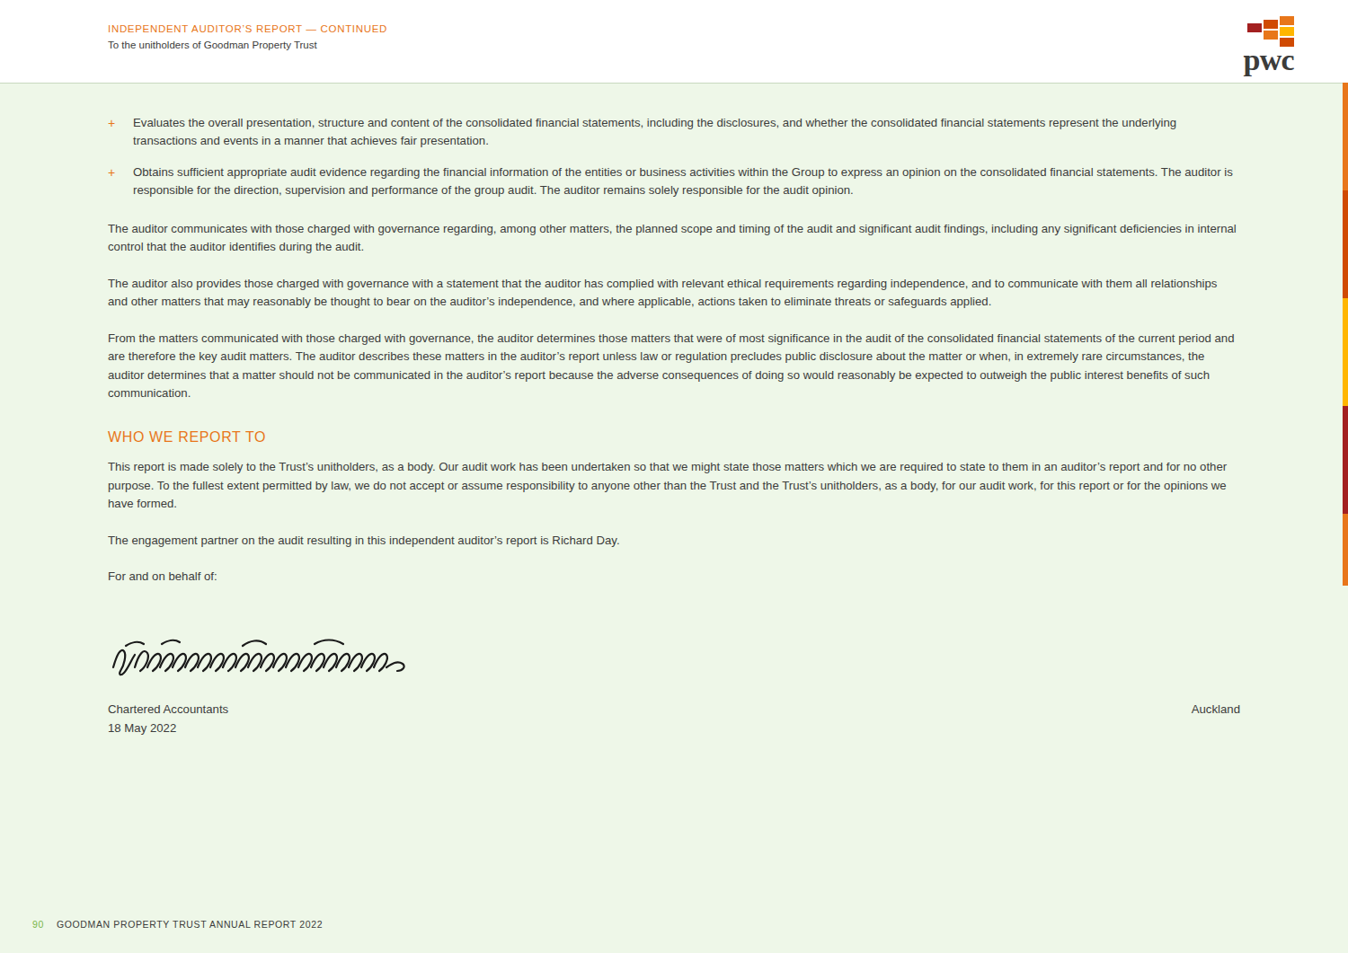INDEPENDENT AUDITOR’S REPORT — CONTINUED
To the unitholders of Goodman Property Trust
pwc
Evaluates the overall presentation, structure and content of the consolidated financial statements, including the disclosures, and whether the consolidated financial statements represent the underlying transactions and events in a manner that achieves fair presentation.
Obtains sufficient appropriate audit evidence regarding the financial information of the entities or business activities within the Group to express an opinion on the consolidated financial statements. The auditor is responsible for the direction, supervision and performance of the group audit. The auditor remains solely responsible for the audit opinion.
The auditor communicates with those charged with governance regarding, among other matters, the planned scope and timing of the audit and significant audit findings, including any significant deficiencies in internal control that the auditor identifies during the audit.
The auditor also provides those charged with governance with a statement that the auditor has complied with relevant ethical requirements regarding independence, and to communicate with them all relationships and other matters that may reasonably be thought to bear on the auditor’s independence, and where applicable, actions taken to eliminate threats or safeguards applied.
From the matters communicated with those charged with governance, the auditor determines those matters that were of most significance in the audit of the consolidated financial statements of the current period and are therefore the key audit matters. The auditor describes these matters in the auditor’s report unless law or regulation precludes public disclosure about the matter or when, in extremely rare circumstances, the auditor determines that a matter should not be communicated in the auditor’s report because the adverse consequences of doing so would reasonably be expected to outweigh the public interest benefits of such communication.
WHO WE REPORT TO
This report is made solely to the Trust’s unitholders, as a body. Our audit work has been undertaken so that we might state those matters which we are required to state to them in an auditor’s report and for no other purpose. To the fullest extent permitted by law, we do not accept or assume responsibility to anyone other than the Trust and the Trust’s unitholders, as a body, for our audit work, for this report or for the opinions we have formed.
The engagement partner on the audit resulting in this independent auditor’s report is Richard Day.
For and on behalf of:
Chartered Accountants
18 May 2022
Auckland
90 GOODMAN PROPERTY TRUST ANNUAL REPORT 2022